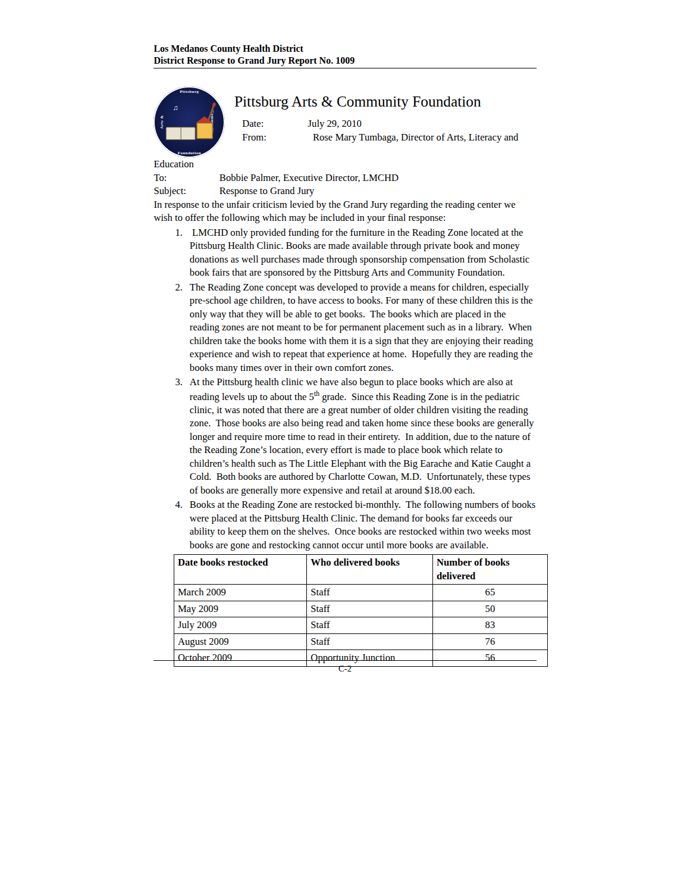Los Medanos County Health District
District Response to Grand Jury Report No. 1009
Pittsburg Foundation Arts & Community
♫
Pittsburg Arts & Community Foundation
Date: July 29, 2010
From: Rose Mary Tumbaga, Director of Arts, Literacy and
Education
To: Bobbie Palmer, Executive Director, LMCHD
Subject: Response to Grand Jury
In response to the unfair criticism levied by the Grand Jury regarding the reading center we wish to offer the following which may be included in your final response:
LMCHD only provided funding for the furniture in the Reading Zone located at the Pittsburg Health Clinic. Books are made available through private book and money donations as well purchases made through sponsorship compensation from Scholastic book fairs that are sponsored by the Pittsburg Arts and Community Foundation.
The Reading Zone concept was developed to provide a means for children, especially pre-school age children, to have access to books. For many of these children this is the only way that they will be able to get books. The books which are placed in the reading zones are not meant to be for permanent placement such as in a library. When children take the books home with them it is a sign that they are enjoying their reading experience and wish to repeat that experience at home. Hopefully they are reading the books many times over in their own comfort zones.
At the Pittsburg health clinic we have also begun to place books which are also at reading levels up to about the 5th grade. Since this Reading Zone is in the pediatric clinic, it was noted that there are a great number of older children visiting the reading zone. Those books are also being read and taken home since these books are generally longer and require more time to read in their entirety. In addition, due to the nature of the Reading Zone’s location, every effort is made to place book which relate to children’s health such as The Little Elephant with the Big Earache and Katie Caught a Cold. Both books are authored by Charlotte Cowan, M.D. Unfortunately, these types of books are generally more expensive and retail at around $18.00 each.
Books at the Reading Zone are restocked bi-monthly. The following numbers of books were placed at the Pittsburg Health Clinic. The demand for books far exceeds our ability to keep them on the shelves. Once books are restocked within two weeks most books are gone and restocking cannot occur until more books are available.
| Date books restocked | Who delivered books | Number of books delivered |
| --- | --- | --- |
| March 2009 | Staff | 65 |
| May 2009 | Staff | 50 |
| July 2009 | Staff | 83 |
| August 2009 | Staff | 76 |
| October 2009 | Opportunity Junction | 56 |
C-2